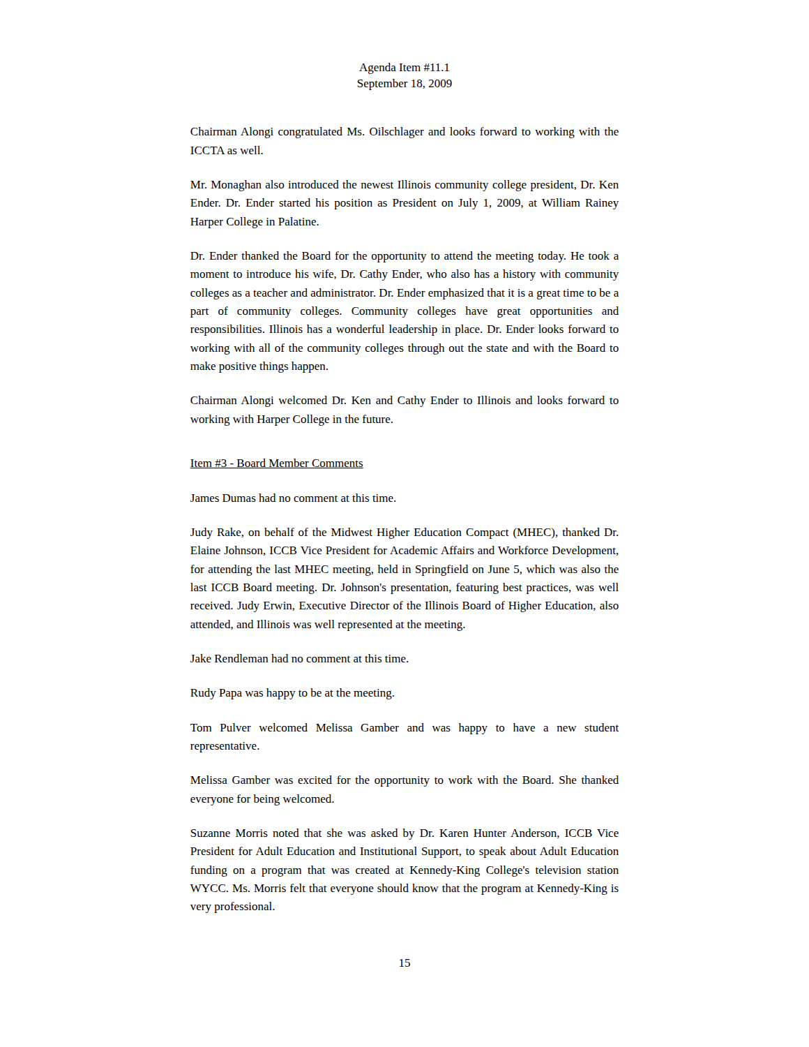Agenda Item #11.1
September 18, 2009
Chairman Alongi congratulated Ms. Oilschlager and looks forward to working with the ICCTA as well.
Mr. Monaghan also introduced the newest Illinois community college president, Dr. Ken Ender. Dr. Ender started his position as President on July 1, 2009, at William Rainey Harper College in Palatine.
Dr. Ender thanked the Board for the opportunity to attend the meeting today. He took a moment to introduce his wife, Dr. Cathy Ender, who also has a history with community colleges as a teacher and administrator. Dr. Ender emphasized that it is a great time to be a part of community colleges. Community colleges have great opportunities and responsibilities. Illinois has a wonderful leadership in place. Dr. Ender looks forward to working with all of the community colleges through out the state and with the Board to make positive things happen.
Chairman Alongi welcomed Dr. Ken and Cathy Ender to Illinois and looks forward to working with Harper College in the future.
Item #3 - Board Member Comments
James Dumas had no comment at this time.
Judy Rake, on behalf of the Midwest Higher Education Compact (MHEC), thanked Dr. Elaine Johnson, ICCB Vice President for Academic Affairs and Workforce Development, for attending the last MHEC meeting, held in Springfield on June 5, which was also the last ICCB Board meeting. Dr. Johnson's presentation, featuring best practices, was well received. Judy Erwin, Executive Director of the Illinois Board of Higher Education, also attended, and Illinois was well represented at the meeting.
Jake Rendleman had no comment at this time.
Rudy Papa was happy to be at the meeting.
Tom Pulver welcomed Melissa Gamber and was happy to have a new student representative.
Melissa Gamber was excited for the opportunity to work with the Board. She thanked everyone for being welcomed.
Suzanne Morris noted that she was asked by Dr. Karen Hunter Anderson, ICCB Vice President for Adult Education and Institutional Support, to speak about Adult Education funding on a program that was created at Kennedy-King College's television station WYCC. Ms. Morris felt that everyone should know that the program at Kennedy-King is very professional.
15